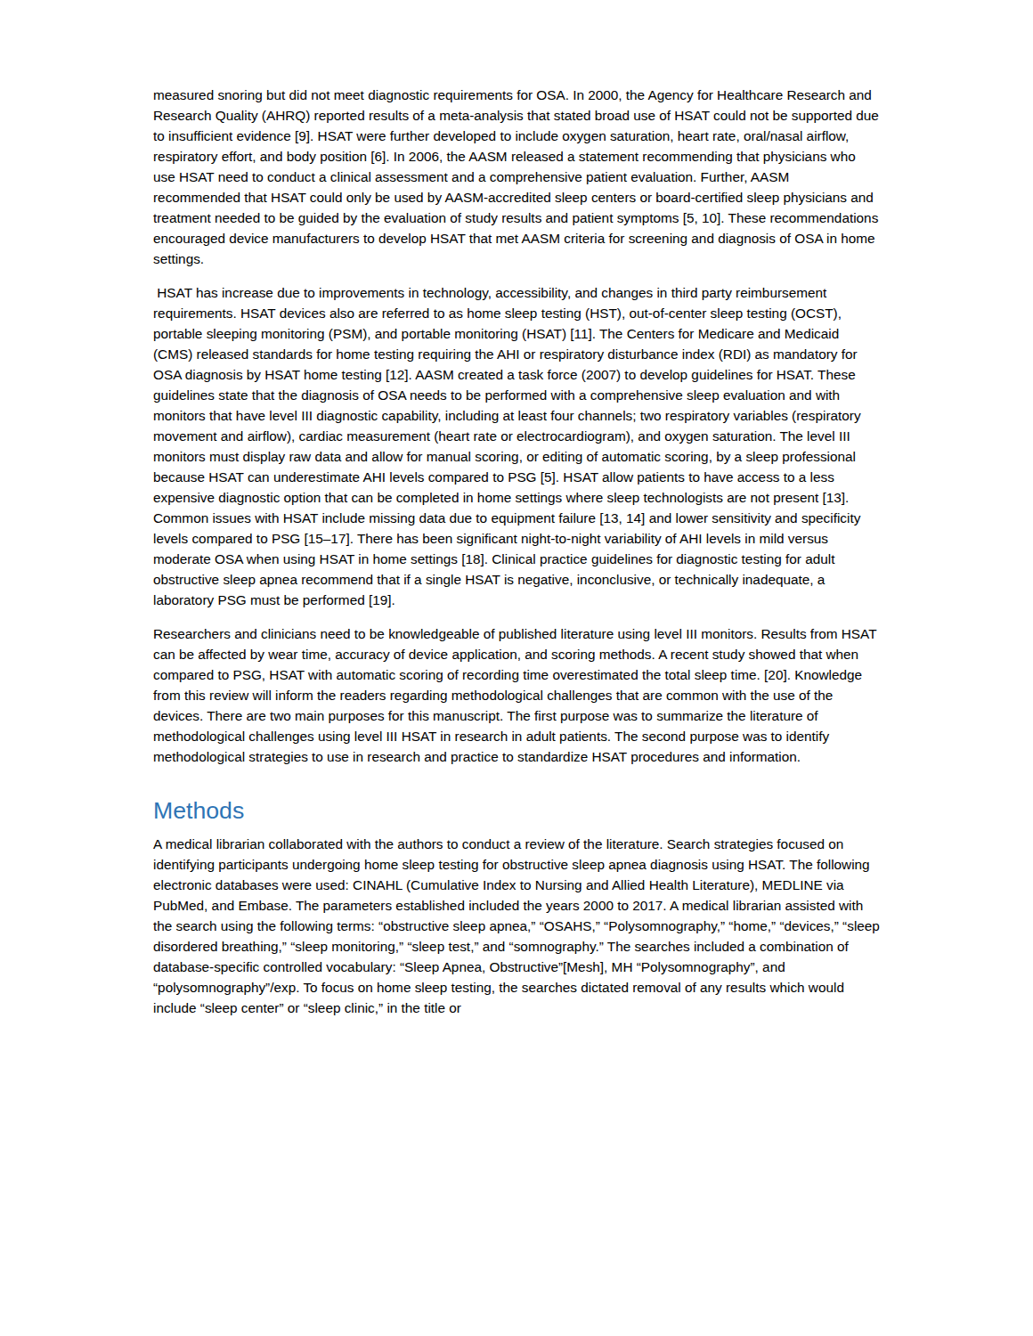measured snoring but did not meet diagnostic requirements for OSA. In 2000, the Agency for Healthcare Research and Research Quality (AHRQ) reported results of a meta-analysis that stated broad use of HSAT could not be supported due to insufficient evidence [9]. HSAT were further developed to include oxygen saturation, heart rate, oral/nasal airflow, respiratory effort, and body position [6]. In 2006, the AASM released a statement recommending that physicians who use HSAT need to conduct a clinical assessment and a comprehensive patient evaluation. Further, AASM recommended that HSAT could only be used by AASM-accredited sleep centers or board-certified sleep physicians and treatment needed to be guided by the evaluation of study results and patient symptoms [5, 10]. These recommendations encouraged device manufacturers to develop HSAT that met AASM criteria for screening and diagnosis of OSA in home settings.
HSAT has increase due to improvements in technology, accessibility, and changes in third party reimbursement requirements. HSAT devices also are referred to as home sleep testing (HST), out-of-center sleep testing (OCST), portable sleeping monitoring (PSM), and portable monitoring (HSAT) [11]. The Centers for Medicare and Medicaid (CMS) released standards for home testing requiring the AHI or respiratory disturbance index (RDI) as mandatory for OSA diagnosis by HSAT home testing [12]. AASM created a task force (2007) to develop guidelines for HSAT. These guidelines state that the diagnosis of OSA needs to be performed with a comprehensive sleep evaluation and with monitors that have level III diagnostic capability, including at least four channels; two respiratory variables (respiratory movement and airflow), cardiac measurement (heart rate or electrocardiogram), and oxygen saturation. The level III monitors must display raw data and allow for manual scoring, or editing of automatic scoring, by a sleep professional because HSAT can underestimate AHI levels compared to PSG [5]. HSAT allow patients to have access to a less expensive diagnostic option that can be completed in home settings where sleep technologists are not present [13]. Common issues with HSAT include missing data due to equipment failure [13, 14] and lower sensitivity and specificity levels compared to PSG [15–17]. There has been significant night-to-night variability of AHI levels in mild versus moderate OSA when using HSAT in home settings [18]. Clinical practice guidelines for diagnostic testing for adult obstructive sleep apnea recommend that if a single HSAT is negative, inconclusive, or technically inadequate, a laboratory PSG must be performed [19].
Researchers and clinicians need to be knowledgeable of published literature using level III monitors. Results from HSAT can be affected by wear time, accuracy of device application, and scoring methods. A recent study showed that when compared to PSG, HSAT with automatic scoring of recording time overestimated the total sleep time. [20]. Knowledge from this review will inform the readers regarding methodological challenges that are common with the use of the devices. There are two main purposes for this manuscript. The first purpose was to summarize the literature of methodological challenges using level III HSAT in research in adult patients. The second purpose was to identify methodological strategies to use in research and practice to standardize HSAT procedures and information.
Methods
A medical librarian collaborated with the authors to conduct a review of the literature. Search strategies focused on identifying participants undergoing home sleep testing for obstructive sleep apnea diagnosis using HSAT. The following electronic databases were used: CINAHL (Cumulative Index to Nursing and Allied Health Literature), MEDLINE via PubMed, and Embase. The parameters established included the years 2000 to 2017. A medical librarian assisted with the search using the following terms: “obstructive sleep apnea,” “OSAHS,” “Polysomnography,” “home,” “devices,” “sleep disordered breathing,” “sleep monitoring,” “sleep test,” and “somnography.” The searches included a combination of database-specific controlled vocabulary: “Sleep Apnea, Obstructive”[Mesh], MH “Polysomnography”, and “polysomnography”/exp. To focus on home sleep testing, the searches dictated removal of any results which would include “sleep center” or “sleep clinic,” in the title or